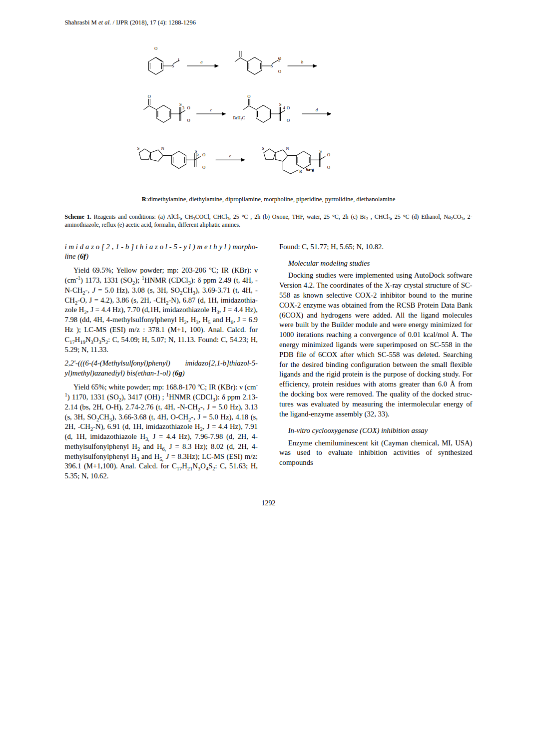Shahrasbi M et al. / IJPR (2018), 17 (4): 1288-1296
S O S O O O S O O O BrH₂C S O O S N S O O S N S O O R 1 2 3 4 5 6a-g a b c d e
R:dimethylamine, diethylamine, dipropilamine, morpholine, piperidine, pyrrolidine, diethanolamine
Scheme 1. Reagents and conditions: (a) AlCl3, CH3COCl, CHCl3, 25 °C , 2h (b) Oxone, THF, water, 25 °C, 2h (c) Br2 , CHCl3, 25 °C (d) Ethanol, Na2CO3, 2-aminothiazole, reflux (e) acetic acid, formalin, different aliphatic amines.
i m i d a z o [ 2 , 1 - b ] t h i a z o l - 5 - y l ) m e t h y l ) morpholine (6f)
Yield 69.5%; Yellow powder; mp: 203-206 ºC; IR (KBr): ν (cm-1) 1173, 1331 (SO2); 1HNMR (CDCl3): δ ppm 2.49 (t, 4H, -N-CH2-, J = 5.0 Hz), 3.08 (s, 3H, SO2CH3), 3.69-3.71 (t, 4H, -CH2-O, J = 4.2), 3.86 (s, 2H, -CH2-N), 6.87 (d, 1H, imidazothiazole H2, J = 4.4 Hz), 7.70 (d,1H, imidazothiazole H3, J = 4.4 Hz), 7.98 (dd, 4H, 4-methylsulfonylphenyl H2, H3, H5 and H6, J = 6.9 Hz ); LC-MS (ESI) m/z : 378.1 (M+1, 100). Anal. Calcd. for C17H19N3O3S2: C, 54.09; H, 5.07; N, 11.13. Found: C, 54.23; H, 5.29; N, 11.33.
2,2'-(((6-(4-(Methylsulfonyl)phenyl) imidazo[2,1-b]thiazol-5-yl)methyl)azanediyl) bis(ethan-1-ol) (6g)
Yield 65%; white powder; mp: 168.8-170 ºC; IR (KBr): ν (cm-1) 1170, 1331 (SO2), 3417 (OH) ; 1HNMR (CDCl3): δ ppm 2.13-2.14 (bs, 2H, O-H), 2.74-2.76 (t, 4H, -N-CH2-, J = 5.0 Hz), 3.13 (s, 3H, SO2CH3), 3.66-3.68 (t, 4H, O-CH2-, J = 5.0 Hz), 4.18 (s, 2H, -CH2-N), 6.91 (d, 1H, imidazothiazole H2, J = 4.4 Hz), 7.91 (d, 1H, imidazothiazole H3, J = 4.4 Hz), 7.96-7.98 (d, 2H, 4-methylsulfonylphenyl H2 and H6, J = 8.3 Hz); 8.02 (d, 2H, 4-methylsulfonylphenyl H3 and H5, J = 8.3Hz); LC-MS (ESI) m/z: 396.1 (M+1,100). Anal. Calcd. for C17H21N3O4S2: C, 51.63; H, 5.35; N, 10.62.
Found: C, 51.77; H, 5.65; N, 10.82.
Molecular modeling studies
Docking studies were implemented using AutoDock software Version 4.2. The coordinates of the X-ray crystal structure of SC-558 as known selective COX-2 inhibitor bound to the murine COX-2 enzyme was obtained from the RCSB Protein Data Bank (6COX) and hydrogens were added. All the ligand molecules were built by the Builder module and were energy minimized for 1000 iterations reaching a convergence of 0.01 kcal/mol Å. The energy minimized ligands were superimposed on SC-558 in the PDB file of 6COX after which SC-558 was deleted. Searching for the desired binding configuration between the small flexible ligands and the rigid protein is the purpose of docking study. For efficiency, protein residues with atoms greater than 6.0 Å from the docking box were removed. The quality of the docked structures was evaluated by measuring the intermolecular energy of the ligand-enzyme assembly (32, 33).
In-vitro cyclooxygenase (COX) inhibition assay
Enzyme chemiluminescent kit (Cayman chemical, MI, USA) was used to evaluate inhibition activities of synthesized compounds
1292